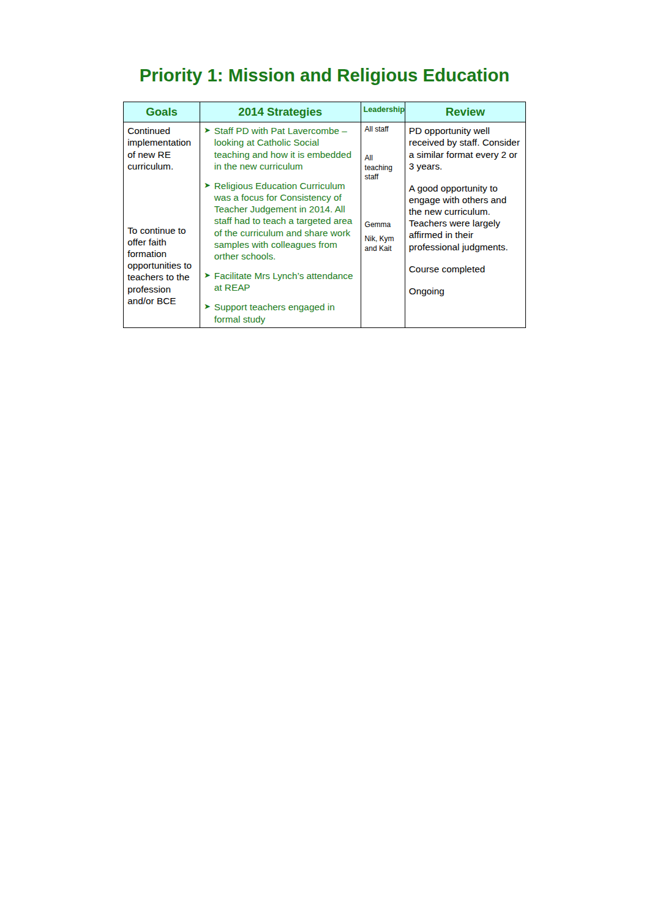Priority 1: Mission and Religious Education
| Goals | 2014 Strategies | Leadership | Review |
| --- | --- | --- | --- |
| Continued implementation of new RE curriculum. To continue to offer faith formation opportunities to teachers to the profession and/or BCE | Staff PD with Pat Lavercombe – looking at Catholic Social teaching and how it is embedded in the new curriculum Religious Education Curriculum was a focus for Consistency of Teacher Judgement in 2014. All staff had to teach a targeted area of the curriculum and share work samples with colleagues from orther schools. Facilitate Mrs Lynch’s attendance at REAP Support teachers engaged in formal study | All staff All teaching staff Gemma Nik, Kym and Kait | PD opportunity well received by staff. Consider a similar format every 2 or 3 years. A good opportunity to engage with others and the new curriculum. Teachers were largely affirmed in their professional judgments. Course completed Ongoing |